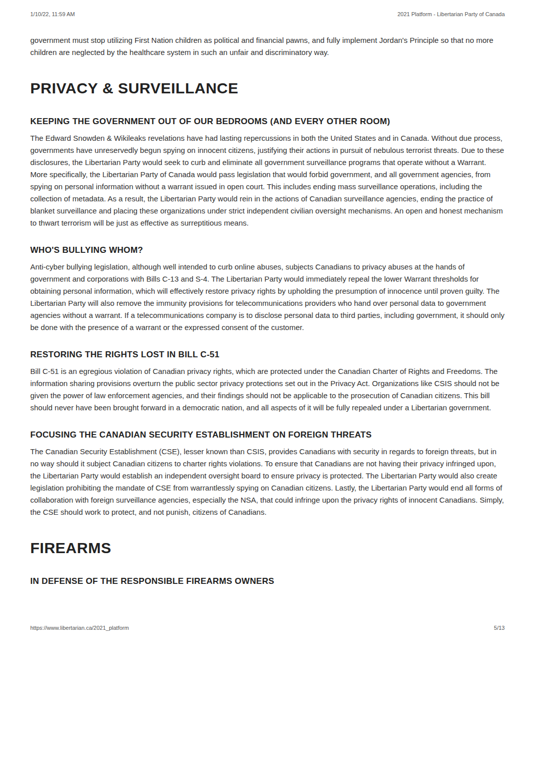1/10/22, 11:59 AM 2021 Platform - Libertarian Party of Canada
government must stop utilizing First Nation children as political and financial pawns, and fully implement Jordan's Principle so that no more children are neglected by the healthcare system in such an unfair and discriminatory way.
Privacy & Surveillance
Keeping the Government Out of Our Bedrooms (and Every Other Room)
The Edward Snowden & Wikileaks revelations have had lasting repercussions in both the United States and in Canada. Without due process, governments have unreservedly begun spying on innocent citizens, justifying their actions in pursuit of nebulous terrorist threats. Due to these disclosures, the Libertarian Party would seek to curb and eliminate all government surveillance programs that operate without a Warrant. More specifically, the Libertarian Party of Canada would pass legislation that would forbid government, and all government agencies, from spying on personal information without a warrant issued in open court. This includes ending mass surveillance operations, including the collection of metadata. As a result, the Libertarian Party would rein in the actions of Canadian surveillance agencies, ending the practice of blanket surveillance and placing these organizations under strict independent civilian oversight mechanisms. An open and honest mechanism to thwart terrorism will be just as effective as surreptitious means.
Who's Bullying Whom?
Anti-cyber bullying legislation, although well intended to curb online abuses, subjects Canadians to privacy abuses at the hands of government and corporations with Bills C-13 and S-4. The Libertarian Party would immediately repeal the lower Warrant thresholds for obtaining personal information, which will effectively restore privacy rights by upholding the presumption of innocence until proven guilty. The Libertarian Party will also remove the immunity provisions for telecommunications providers who hand over personal data to government agencies without a warrant. If a telecommunications company is to disclose personal data to third parties, including government, it should only be done with the presence of a warrant or the expressed consent of the customer.
Restoring the Rights Lost in Bill C-51
Bill C-51 is an egregious violation of Canadian privacy rights, which are protected under the Canadian Charter of Rights and Freedoms. The information sharing provisions overturn the public sector privacy protections set out in the Privacy Act. Organizations like CSIS should not be given the power of law enforcement agencies, and their findings should not be applicable to the prosecution of Canadian citizens. This bill should never have been brought forward in a democratic nation, and all aspects of it will be fully repealed under a Libertarian government.
Focusing the Canadian Security Establishment on Foreign Threats
The Canadian Security Establishment (CSE), lesser known than CSIS, provides Canadians with security in regards to foreign threats, but in no way should it subject Canadian citizens to charter rights violations. To ensure that Canadians are not having their privacy infringed upon, the Libertarian Party would establish an independent oversight board to ensure privacy is protected. The Libertarian Party would also create legislation prohibiting the mandate of CSE from warrantlessly spying on Canadian citizens. Lastly, the Libertarian Party would end all forms of collaboration with foreign surveillance agencies, especially the NSA, that could infringe upon the privacy rights of innocent Canadians. Simply, the CSE should work to protect, and not punish, citizens of Canadians.
Firearms
In Defense of the Responsible Firearms Owners
https://www.libertarian.ca/2021_platform 5/13